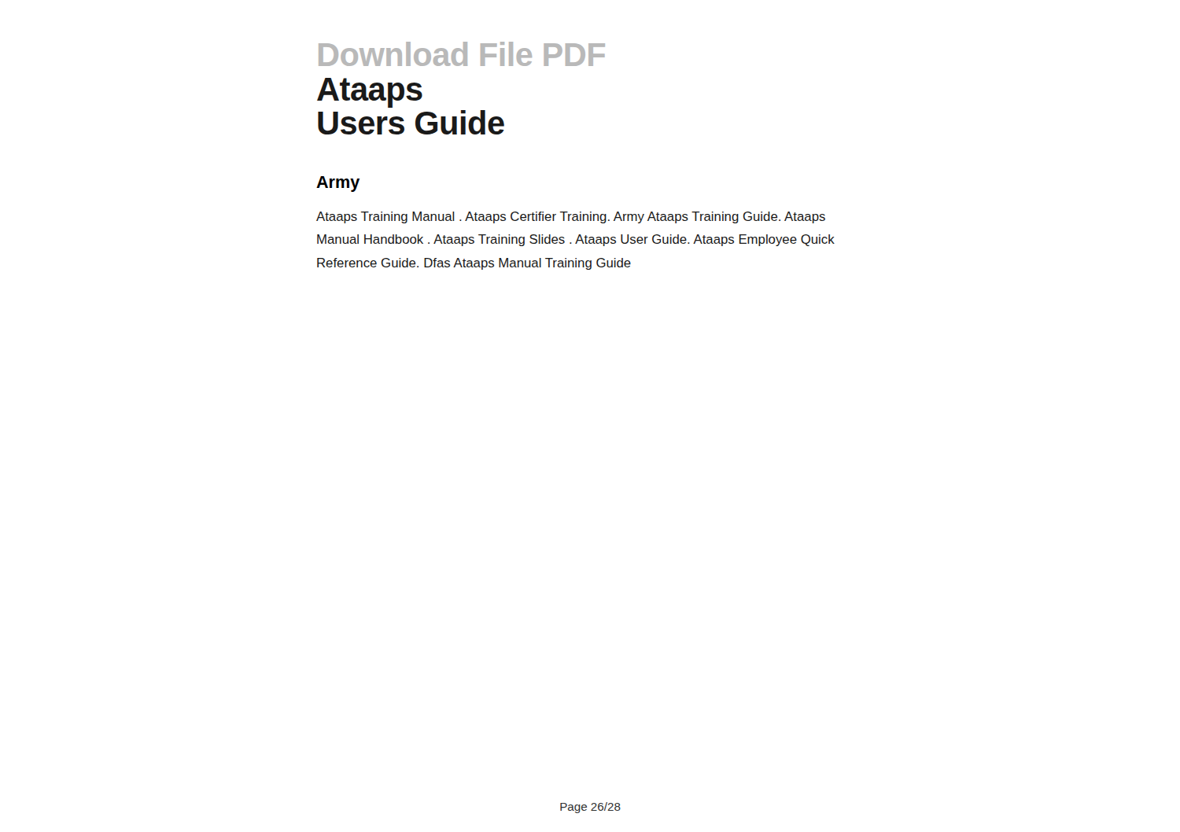Download File PDF
Ataaps
Users Guide
Army
Ataaps Training Manual . Ataaps Certifier Training. Army Ataaps Training Guide. Ataaps Manual Handbook . Ataaps Training Slides . Ataaps User Guide. Ataaps Employee Quick Reference Guide. Dfas Ataaps Manual Training Guide
Page 26/28